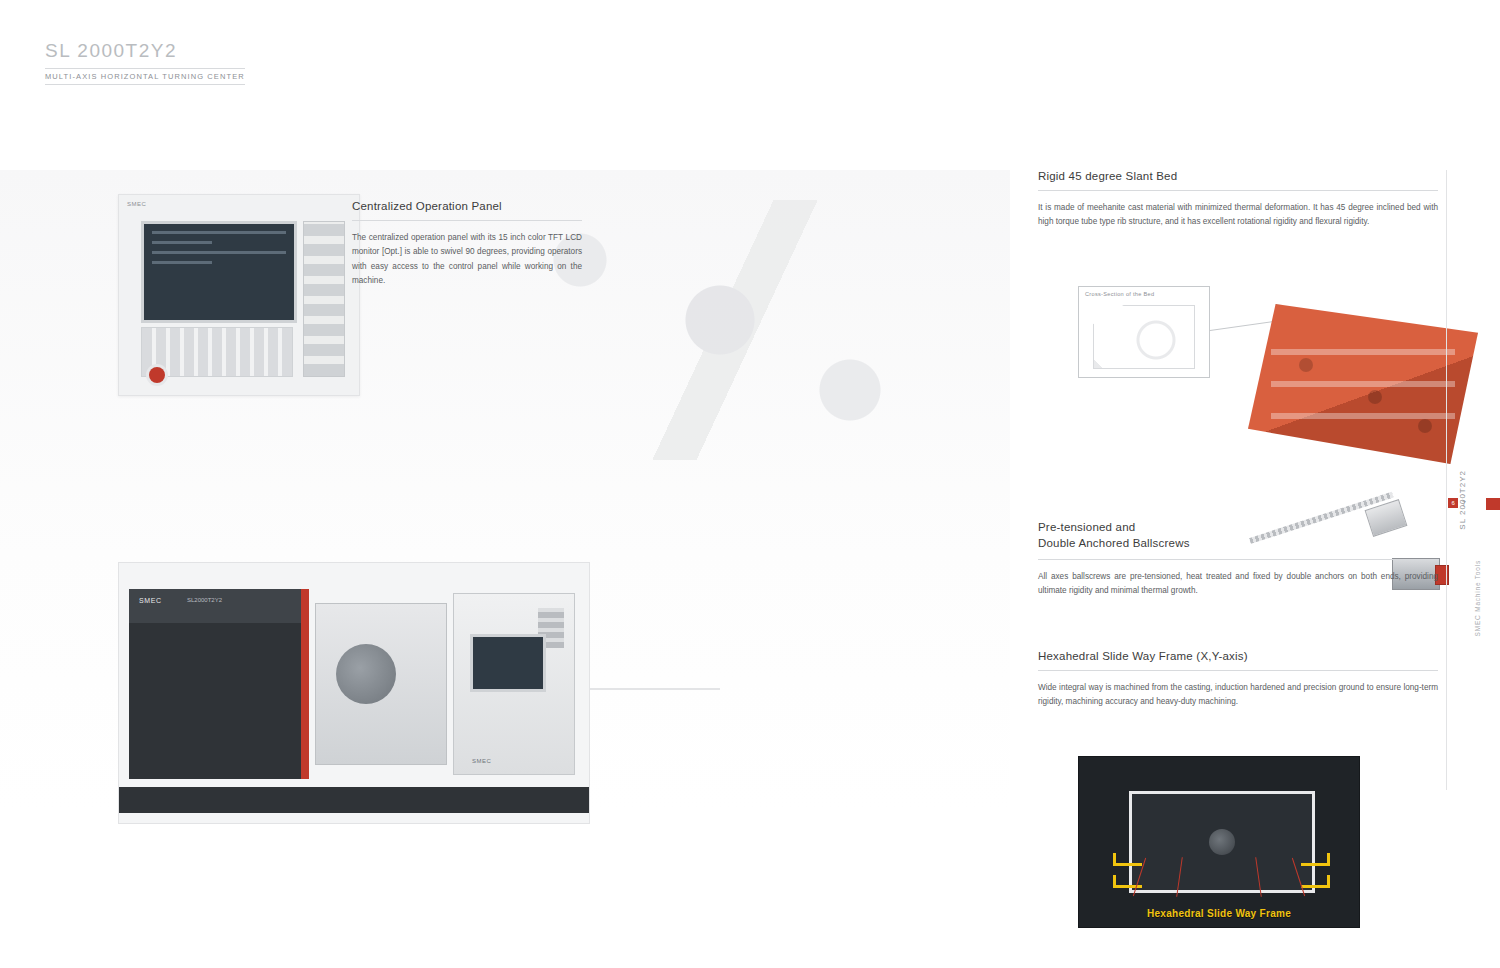SL 2000T2Y2
MULTI-AXIS HORIZONTAL TURNING CENTER
SMEC
Centralized Operation Panel
The centralized operation panel with its 15 inch color TFT LCD monitor [Opt.] is able to swivel 90 degrees, providing operators with easy access to the control panel while working on the machine.
SMEC SL2000T2Y2
SMEC
Rigid 45 degree Slant Bed
It is made of meehanite cast material with minimized thermal deformation. It has 45 degree inclined bed with high torque tube type rib structure, and it has excellent rotational rigidity and flexural rigidity.
Cross-Section of the Bed
Pre-tensioned and
Double Anchored Ballscrews
All axes ballscrews are pre-tensioned, heat treated and fixed by double anchors on both ends, providing ultimate rigidity and minimal thermal growth.
Hexahedral Slide Way Frame (X,Y-axis)
Wide integral way is machined from the casting, induction hardened and precision ground to ensure long-term rigidity, machining accuracy and heavy-duty machining.
Hexahedral Slide Way Frame
SL 2000T2Y2
SMEC Machine Tools
6 7